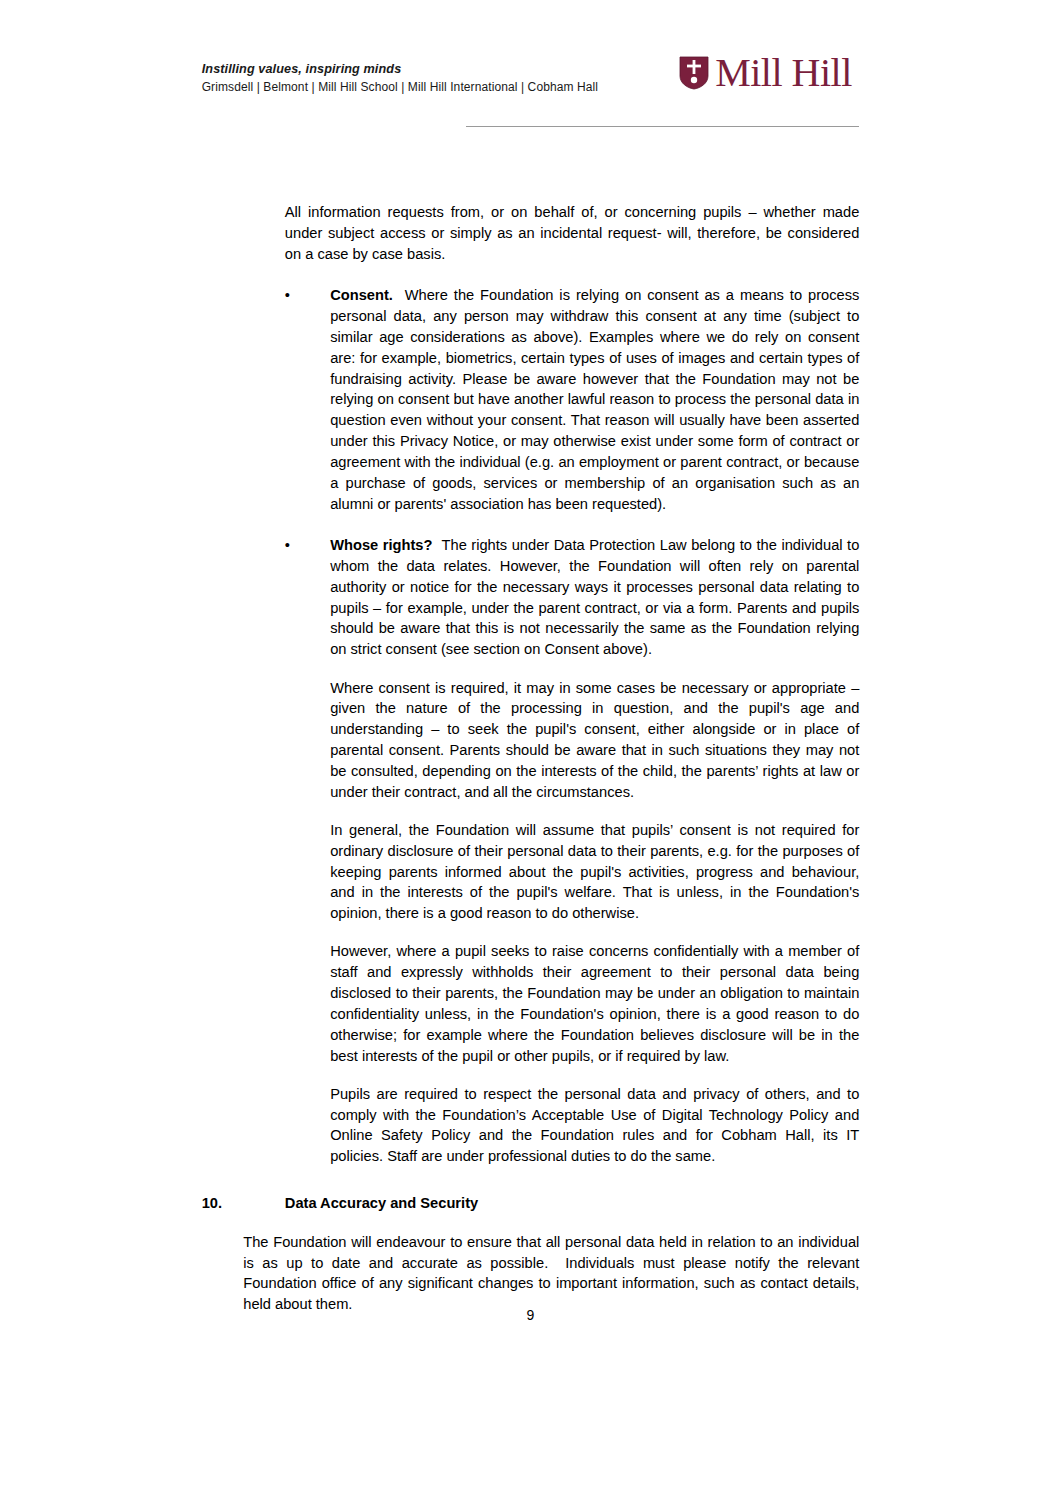Instilling values, inspiring minds
Grimsdell | Belmont | Mill Hill School | Mill Hill International | Cobham Hall
Mill Hill
All information requests from, or on behalf of, or concerning pupils – whether made under subject access or simply as an incidental request- will, therefore, be considered on a case by case basis.
Consent. Where the Foundation is relying on consent as a means to process personal data, any person may withdraw this consent at any time (subject to similar age considerations as above). Examples where we do rely on consent are: for example, biometrics, certain types of uses of images and certain types of fundraising activity. Please be aware however that the Foundation may not be relying on consent but have another lawful reason to process the personal data in question even without your consent. That reason will usually have been asserted under this Privacy Notice, or may otherwise exist under some form of contract or agreement with the individual (e.g. an employment or parent contract, or because a purchase of goods, services or membership of an organisation such as an alumni or parents' association has been requested).
Whose rights? The rights under Data Protection Law belong to the individual to whom the data relates. However, the Foundation will often rely on parental authority or notice for the necessary ways it processes personal data relating to pupils – for example, under the parent contract, or via a form. Parents and pupils should be aware that this is not necessarily the same as the Foundation relying on strict consent (see section on Consent above).
Where consent is required, it may in some cases be necessary or appropriate – given the nature of the processing in question, and the pupil's age and understanding – to seek the pupil's consent, either alongside or in place of parental consent. Parents should be aware that in such situations they may not be consulted, depending on the interests of the child, the parents’ rights at law or under their contract, and all the circumstances.
In general, the Foundation will assume that pupils’ consent is not required for ordinary disclosure of their personal data to their parents, e.g. for the purposes of keeping parents informed about the pupil's activities, progress and behaviour, and in the interests of the pupil's welfare. That is unless, in the Foundation's opinion, there is a good reason to do otherwise.
However, where a pupil seeks to raise concerns confidentially with a member of staff and expressly withholds their agreement to their personal data being disclosed to their parents, the Foundation may be under an obligation to maintain confidentiality unless, in the Foundation's opinion, there is a good reason to do otherwise; for example where the Foundation believes disclosure will be in the best interests of the pupil or other pupils, or if required by law.
Pupils are required to respect the personal data and privacy of others, and to comply with the Foundation’s Acceptable Use of Digital Technology Policy and Online Safety Policy and the Foundation rules and for Cobham Hall, its IT policies. Staff are under professional duties to do the same.
10. Data Accuracy and Security
The Foundation will endeavour to ensure that all personal data held in relation to an individual is as up to date and accurate as possible. Individuals must please notify the relevant Foundation office of any significant changes to important information, such as contact details, held about them.
9